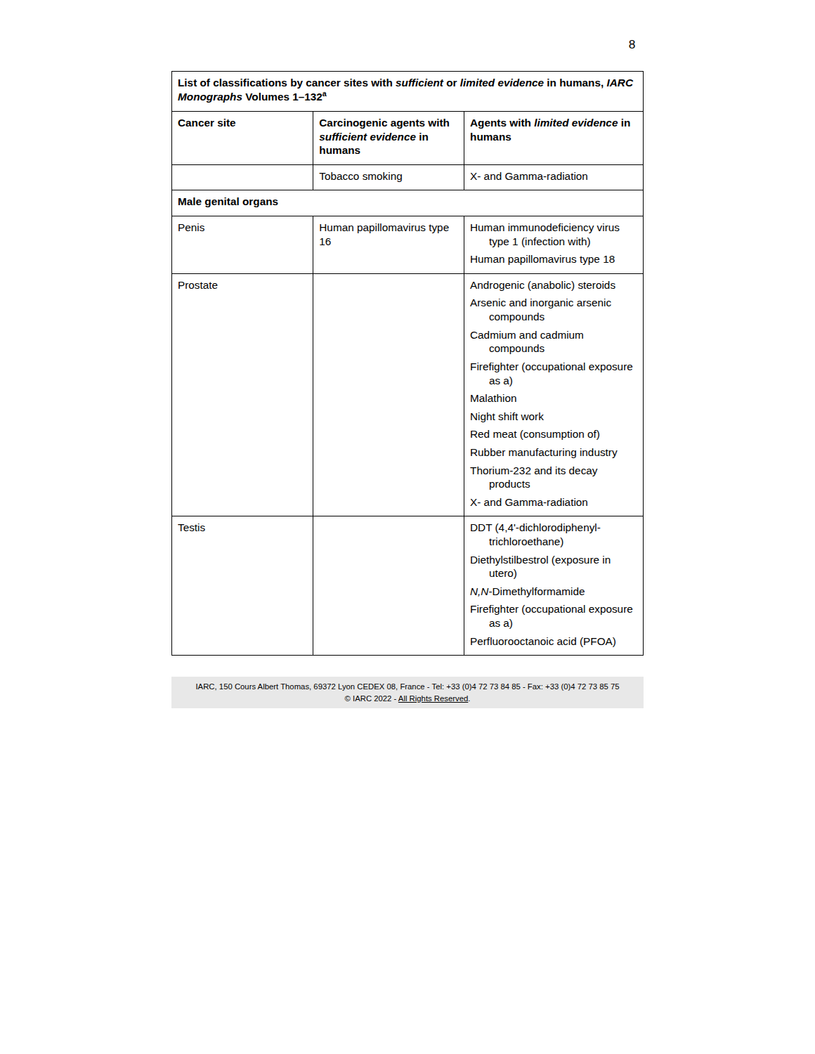8
| List of classifications by cancer sites with sufficient or limited evidence in humans, IARC Monographs Volumes 1–132 a |
| Cancer site | Carcinogenic agents with sufficient evidence in humans | Agents with limited evidence in humans |
| | Tobacco smoking | X- and Gamma-radiation |
| Male genital organs |
| Penis | Human papillomavirus type 16 | Human immunodeficiency virus type 1 (infection with) Human papillomavirus type 18 |
| Prostate | | Androgenic (anabolic) steroids Arsenic and inorganic arsenic compounds Cadmium and cadmium compounds Firefighter (occupational exposure as a) Malathion Night shift work Red meat (consumption of) Rubber manufacturing industry Thorium-232 and its decay products X- and Gamma-radiation |
| Testis | | DDT (4,4'-dichlorodiphenyl-trichloroethane) Diethylstilbestrol (exposure in utero) N,N -Dimethylformamide Firefighter (occupational exposure as a) Perfluorooctanoic acid (PFOA) |
IARC, 150 Cours Albert Thomas, 69372 Lyon CEDEX 08, France - Tel: +33 (0)4 72 73 84 85 - Fax: +33 (0)4 72 73 85 75
© IARC 2022 - All Rights Reserved.